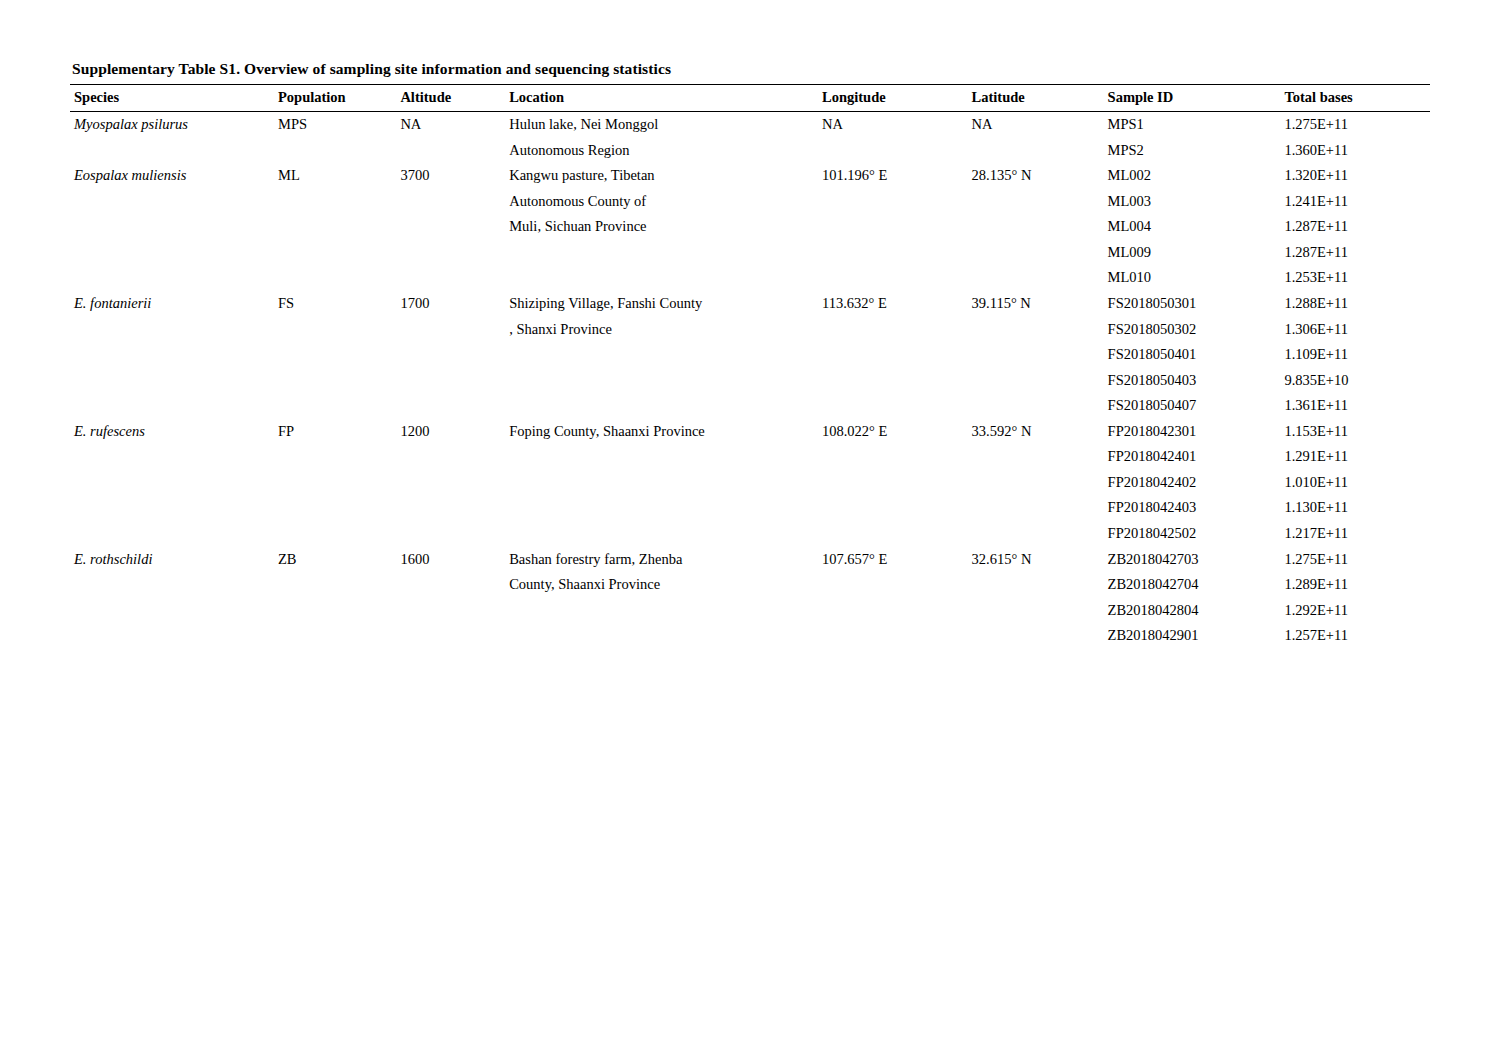Supplementary Table S1. Overview of sampling site information and sequencing statistics
| Species | Population | Altitude | Location | Longitude | Latitude | Sample ID | Total bases |
| --- | --- | --- | --- | --- | --- | --- | --- |
| Myospalax psilurus | MPS | NA | Hulun lake, Nei Monggol | NA | NA | MPS1 | 1.275E+11 |
| | | | Autonomous Region | | | MPS2 | 1.360E+11 |
| Eospalax muliensis | ML | 3700 | Kangwu pasture, Tibetan | 101.196° E | 28.135° N | ML002 | 1.320E+11 |
| | | | Autonomous County of | | | ML003 | 1.241E+11 |
| | | | Muli, Sichuan Province | | | ML004 | 1.287E+11 |
| | | | | | | ML009 | 1.287E+11 |
| | | | | | | ML010 | 1.253E+11 |
| E. fontanierii | FS | 1700 | Shiziping Village, Fanshi County | 113.632° E | 39.115° N | FS2018050301 | 1.288E+11 |
| | | | , Shanxi Province | | | FS2018050302 | 1.306E+11 |
| | | | | | | FS2018050401 | 1.109E+11 |
| | | | | | | FS2018050403 | 9.835E+10 |
| | | | | | | FS2018050407 | 1.361E+11 |
| E. rufescens | FP | 1200 | Foping County, Shaanxi Province | 108.022° E | 33.592° N | FP2018042301 | 1.153E+11 |
| | | | | | | FP2018042401 | 1.291E+11 |
| | | | | | | FP2018042402 | 1.010E+11 |
| | | | | | | FP2018042403 | 1.130E+11 |
| | | | | | | FP2018042502 | 1.217E+11 |
| E. rothschildi | ZB | 1600 | Bashan forestry farm, Zhenba | 107.657° E | 32.615° N | ZB2018042703 | 1.275E+11 |
| | | | County, Shaanxi Province | | | ZB2018042704 | 1.289E+11 |
| | | | | | | ZB2018042804 | 1.292E+11 |
| | | | | | | ZB2018042901 | 1.257E+11 |